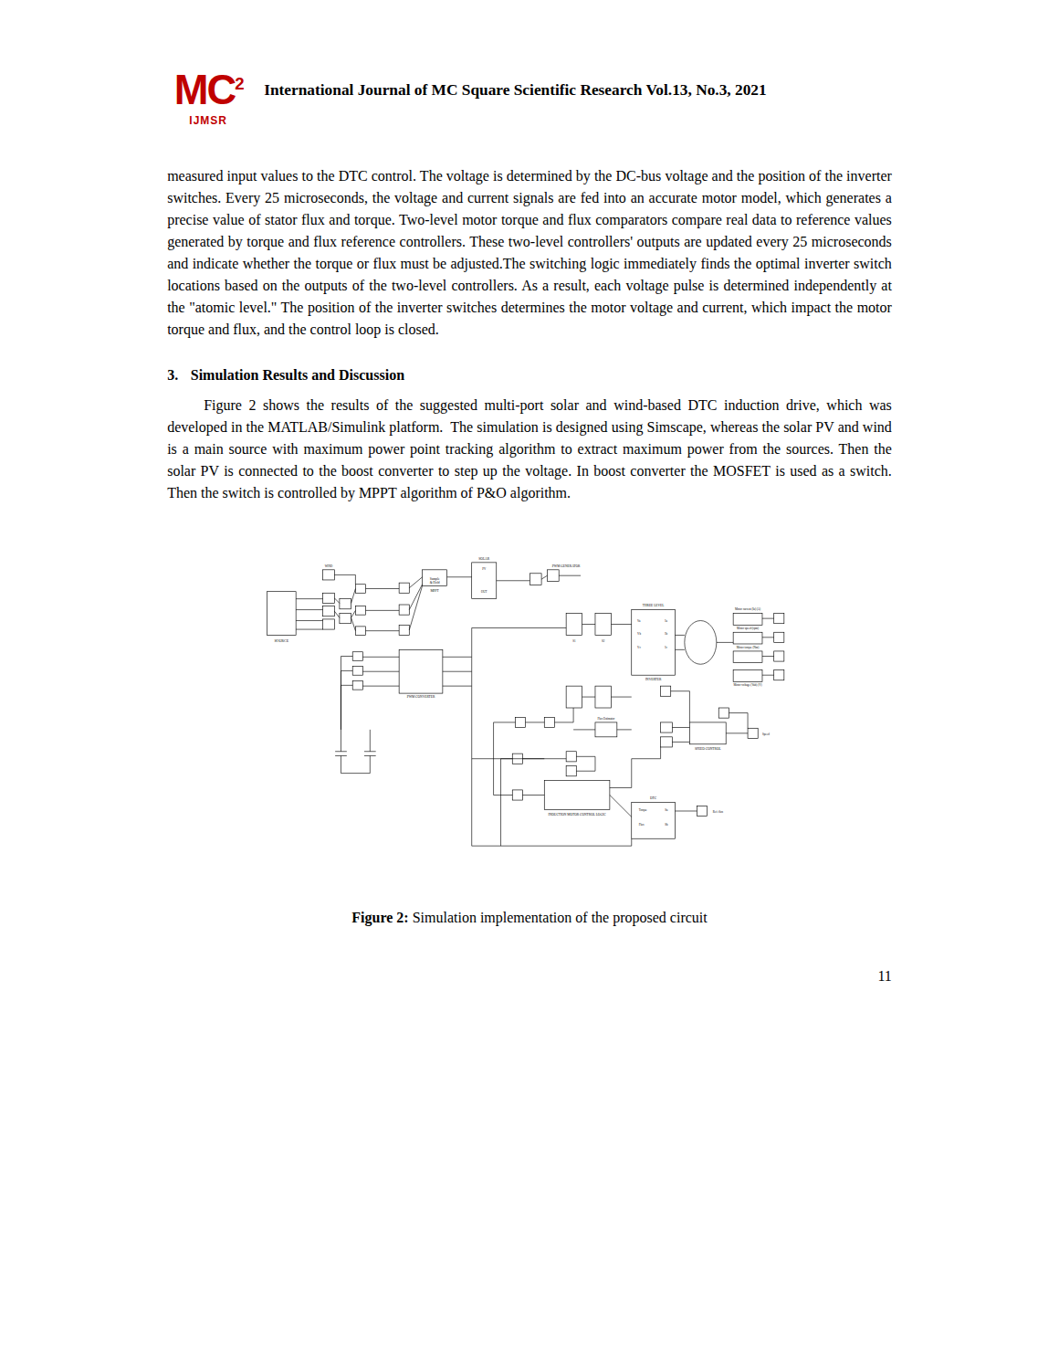MC2
IJMSR
International Journal of MC Square Scientific Research Vol.13, No.3, 2021
measured input values to the DTC control. The voltage is determined by the DC-bus voltage and the position of the inverter switches. Every 25 microseconds, the voltage and current signals are fed into an accurate motor model, which generates a precise value of stator flux and torque. Two-level motor torque and flux comparators compare real data to reference values generated by torque and flux reference controllers. These two-level controllers' outputs are updated every 25 microseconds and indicate whether the torque or flux must be adjusted.The switching logic immediately finds the optimal inverter switch locations based on the outputs of the two-level controllers. As a result, each voltage pulse is determined independently at the "atomic level." The position of the inverter switches determines the motor voltage and current, which impact the motor torque and flux, and the control loop is closed.
3. Simulation Results and Discussion
Figure 2 shows the results of the suggested multi-port solar and wind-based DTC induction drive, which was developed in the MATLAB/Simulink platform. The simulation is designed using Simscape, whereas the solar PV and wind is a main source with maximum power point tracking algorithm to extract maximum power from the sources. Then the solar PV is connected to the boost converter to step up the voltage. In boost converter the MOSFET is used as a switch. Then the switch is controlled by MPPT algorithm of P&O algorithm.
SOURCE Sample & Hold MPPT SOLAR PV OUT PWM GENERATOR PWM CONVERTER S1 S2 THREE LEVEL INVERTER Va Vb Vc Ia Ib Ic Motor current (Ia) (A) Motor speed (rpm) Motor torque (Nm) Motor voltage (Vab) (V) SPEED CONTROL Speed DTC Torque Flux Sa Sb Ref. flux INDUCTION MOTOR CONTROL LOGIC Flux Estimator WIND
Figure 2: Simulation implementation of the proposed circuit
11